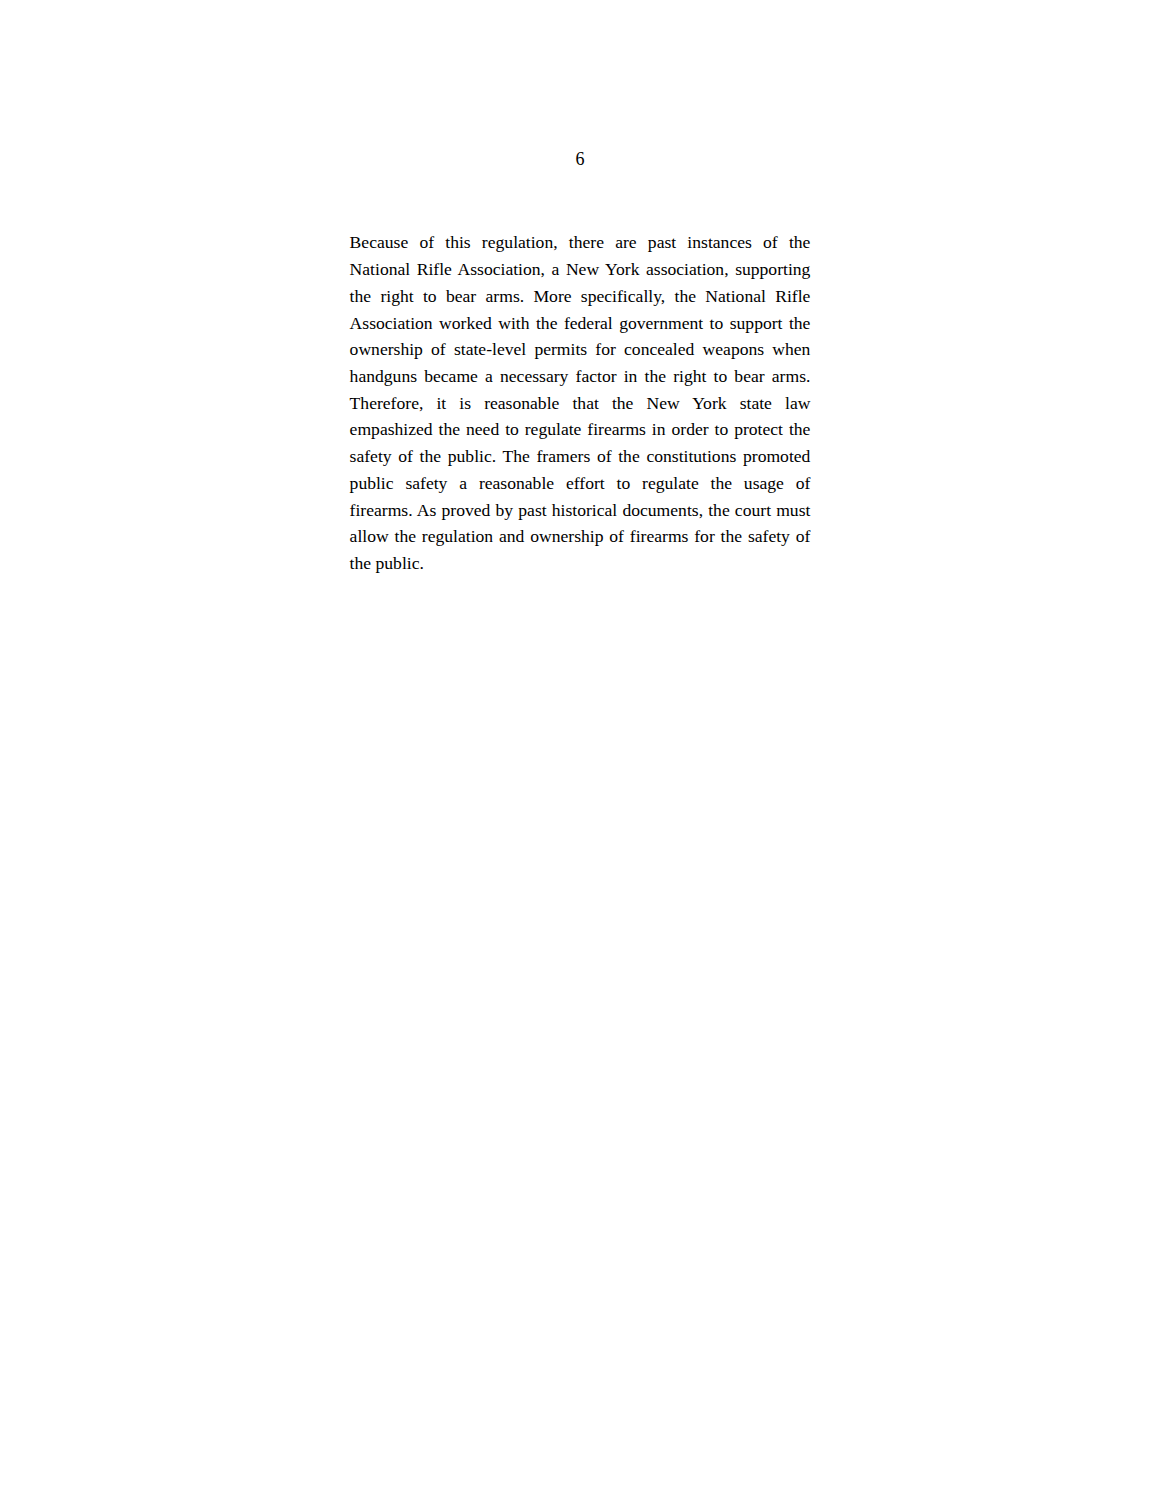6
Because of this regulation, there are past instances of the National Rifle Association, a New York association, supporting the right to bear arms. More specifically, the National Rifle Association worked with the federal government to support the ownership of state-level permits for concealed weapons when handguns became a necessary factor in the right to bear arms. Therefore, it is reasonable that the New York state law empashized the need to regulate firearms in order to protect the safety of the public. The framers of the constitutions promoted public safety a reasonable effort to regulate the usage of firearms. As proved by past historical documents, the court must allow the regulation and ownership of firearms for the safety of the public.